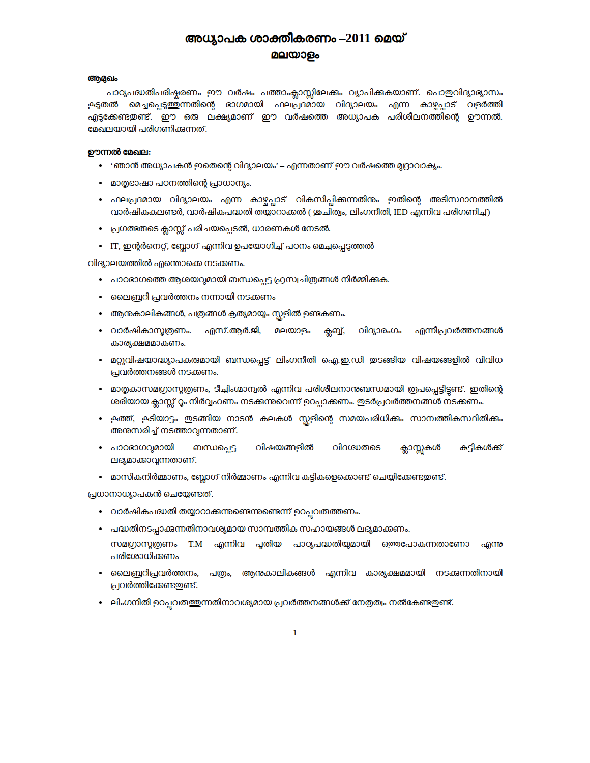അധ്യാപക ശാക്തീകരണം –2011 മെയ് മലയാളം
ആമുഖം
പാഠ്യപദ്ധതിപരിഷ്കരണം ഈ വർഷം പത്താംക്ലാസ്സിലേക്കും വ്യാപിക്കുകയാണ്. പൊതുവിദ്യാഭ്യാസം കൂടുതൽ മെച്ചപ്പെടുത്തുന്നതിന്റെ ഭാഗമായി ഫലപ്രദമായ വിദ്യാലയം എന്ന കാഴ്ചപ്പാട് വളർത്തി എടുക്കേണ്ടതുണ്ട്. ഈ ഒരു ലക്ഷ്യമാണ് ഈ വർഷത്തെ അധ്യാപക പരിശീലനത്തിന്റെ ഊന്നൽ. മേഖലയായി പരിഗണിക്കുന്നത്.
ഊന്നൽ മേഖല:
‘ഞാൻ അധ്യാപകൻ ഇതെന്റെ വിദ്യാലയം’ – എന്നതാണ് ഈ വർഷത്തെ മുദ്രാവാക്യം.
മാതൃഭാഷാ പഠനത്തിന്റെ പ്രാധാന്യം.
ഫലപ്രദമായ വിദ്യാലയം എന്ന കാഴ്ചപ്പാട് വികസിപ്പിക്കുന്നതിനും ഇതിന്റെ അടിസ്ഥാനത്തിൽ വാർഷികകലണ്ടർ, വാർഷികപദ്ധതി തയ്യാറാക്കൽ ( ശുചിത്വം, ലിംഗനീതി, IED എന്നിവ പരിഗണിച്ച്)
പ്രഗത്ഭരുടെ ക്ലാസ്സ് പരിചയപ്പെടൽ, ധാരണകൾ നേടൽ.
IT, ഇന്റർനെറ്റ്, ബ്ലോഗ് എന്നിവ ഉപയോഗിച്ച് പഠനം മെച്ചപ്പെടുത്തൽ
വിദ്യാലയത്തിൽ എന്തൊക്കെ നടക്കണം.
പാഠഭാഗത്തെ ആശയവുമായി ബന്ധപ്പെട്ട ഹ്രസ്വചിത്രങ്ങൾ നിർമ്മിക്കുക.
ലൈബ്രറി പ്രവർത്തനം നന്നായി നടക്കണം
ആനുകാലികങ്ങൾ, പത്രങ്ങൾ കൃത്യമായും സ്കൂളിൽ ഉണ്ടകണം.
വാർഷികാസൂത്രണം. എസ്.ആർ.ജി, മലയാളം ക്ലബ്ബ്, വിദ്യാരംഗം എന്നീപ്രവർത്തനങ്ങൾ കാര്യക്ഷമമാകണം.
മറ്റുവിഷയാദ്ധ്യാപകരുമായി ബന്ധപ്പെട്ട് ലിംഗനീതി ഐ.ഇ.ഡി തുടങ്ങിയ വിഷയങ്ങളിൽ വിവിധ പ്രവർത്തനങ്ങൾ നടക്കണം.
മാതൃകാസമഗ്രാസൂത്രണം, ടീച്ചിംഗ്മാന്വൽ എന്നിവ പരിശീലനാനുബന്ധമായി രൂപപ്പെട്ടിട്ടുണ്ട്. ഇതിന്റെ ശരിയായ ക്ലാസ്സ് റൂം നിർവ്വഹണം നടക്കുന്നുവെന്ന് ഉറപ്പാക്കണം. തുടർപ്രവർത്തനങ്ങൾ നടക്കണം.
കൂത്ത്, കൂടിയാട്ടം തുടങ്ങിയ നാടൻ കലകൾ സ്കൂളിന്റെ സമയപരിധിക്കും സാമ്പത്തികസ്ഥിതിക്കും അനുസരിച്ച് നടത്താവുന്നതാണ്.
പാഠഭാഗവുമായി ബന്ധപ്പെട്ട വിഷയങ്ങളിൽ വിദഗ്ദ്ധരുടെ ക്ലാസ്സുകൾ കുട്ടികൾക്ക് ലഭ്യമാക്കാവുന്നതാണ്.
മാസികനിർമ്മാണം, ബ്ലോഗ് നിർമ്മാണം എന്നിവ കുട്ടികളെക്കൊണ്ട് ചെയ്യിക്കേണ്ടതുണ്ട്.
പ്രധാനാധ്യാപകൻ ചെയ്യേണ്ടത്.
വാർഷികപദ്ധതി തയ്യാറാക്കുന്നുണ്ടെന്നുണ്ടെന്ന് ഉറപ്പുവരുത്തണം.
പദ്ധതിനടപ്പാക്കുന്നതിനാവശ്യമായ സാമ്പത്തിക സഹായങ്ങൾ ലഭ്യമാക്കണം. സമഗ്രാസൂത്രണം T.M എന്നിവ പുതിയ പാഠ്യപദ്ധതിയുമായി ഒത്തുപോകുന്നതാണോ എന്നു പരിശോധിക്കണം
ലൈബ്രറിപ്രവർത്തനം, പത്രം, ആനുകാലികങ്ങൾ എന്നിവ കാര്യക്ഷമമായി നടക്കുന്നതിനായി പ്രവർത്തിക്കേണ്ടതുണ്ട്.
ലിംഗനീതി ഉറപ്പുവരുത്തുന്നതിനാവശ്യമായ പ്രവർത്തനങ്ങൾക്ക് നേതൃത്വം നൽകേണ്ടതുണ്ട്.
1